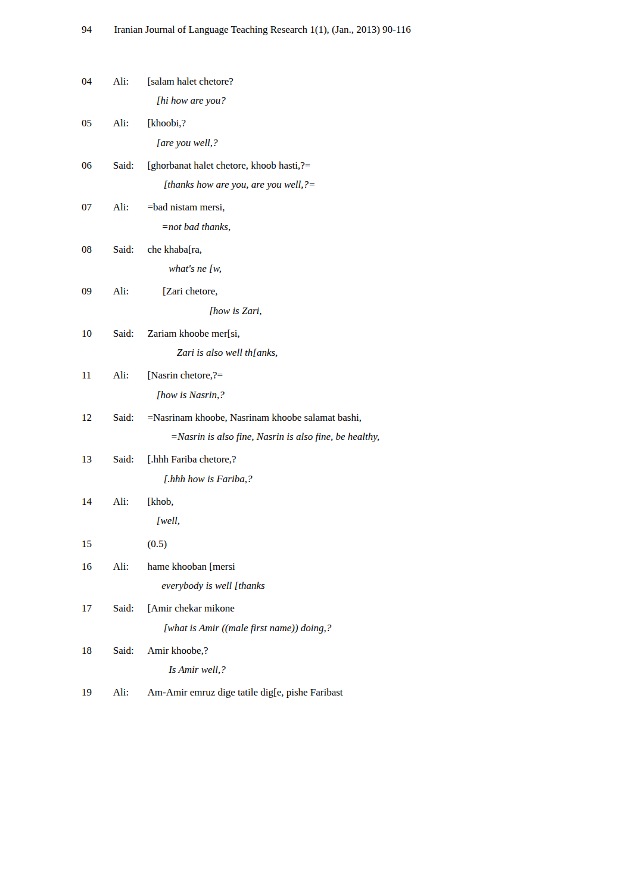94 Iranian Journal of Language Teaching Research 1(1), (Jan., 2013) 90-116
04 Ali:[salam halet chetore?
[hi how are you?
05 Ali:[khoobi,?
[are you well,?
06 Said:[ghorbanat halet chetore, khoob hasti,?=
[thanks how are you, are you well,?=
07 Ali:=bad nistam mersi,
=not bad thanks,
08 Said: che khaba[ra,
what's ne [w,
09 Ali: [Zari chetore,
[how is Zari,
10 Said: Zariam khoobe mer[si,
Zari is also well th[anks,
11 Ali:[Nasrin chetore,?=
[how is Nasrin,?
12 Said:=Nasrinam khoobe, Nasrinam khoobe salamat bashi,
=Nasrin is also fine, Nasrin is also fine, be healthy,
13 Said:[.hhh Fariba chetore,?
[.hhh how is Fariba,?
14 Ali:[khob,
[well,
15(0.5)
16 Ali: hame khooban [mersi
everybody is well [thanks
17 Said:[Amir chekar mikone
[what is Amir ((male first name)) doing,?
18 Said: Amir khoobe,?
Is Amir well,?
19 Ali: Am-Amir emruz dige tatile dig[e, pishe Faribast